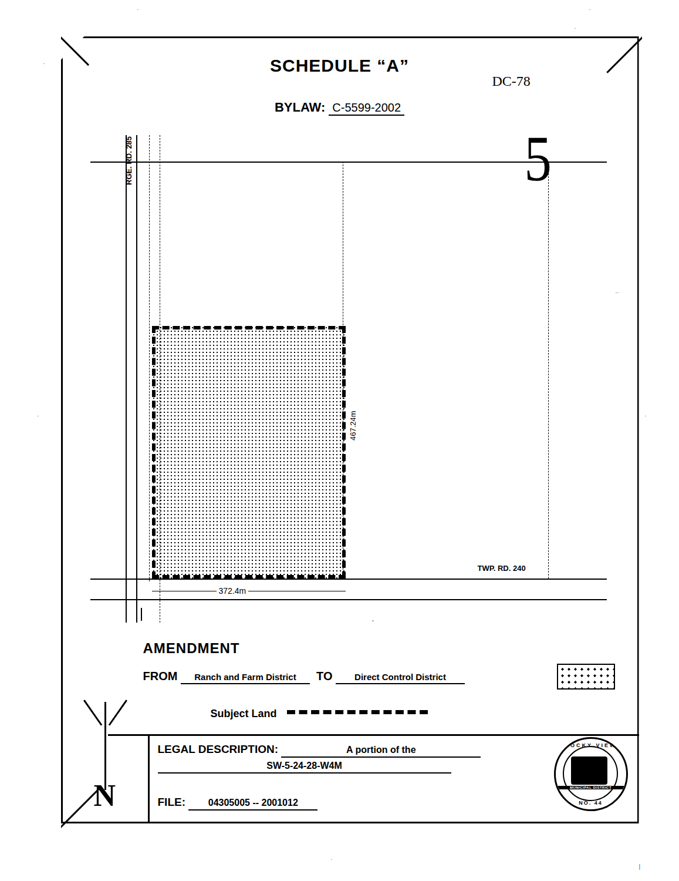.
.
.
.
.
.
.
|
SCHEDULE “A”
DC-78
BYLAW: C-5599-2002
5
..
RGE. RD. 285
TWP. RD. 240
467.24m
372.4m
.
AMENDMENT
FROM Ranch and Farm District TO Direct Control District
Subject Land
LEGAL DESCRIPTION: A portion of the
SW-5-24-28-W4M
FILE: 04305005 -- 2001012
N
ROCKY VIEW
MUNICIPAL DISTRICT
NO. 44